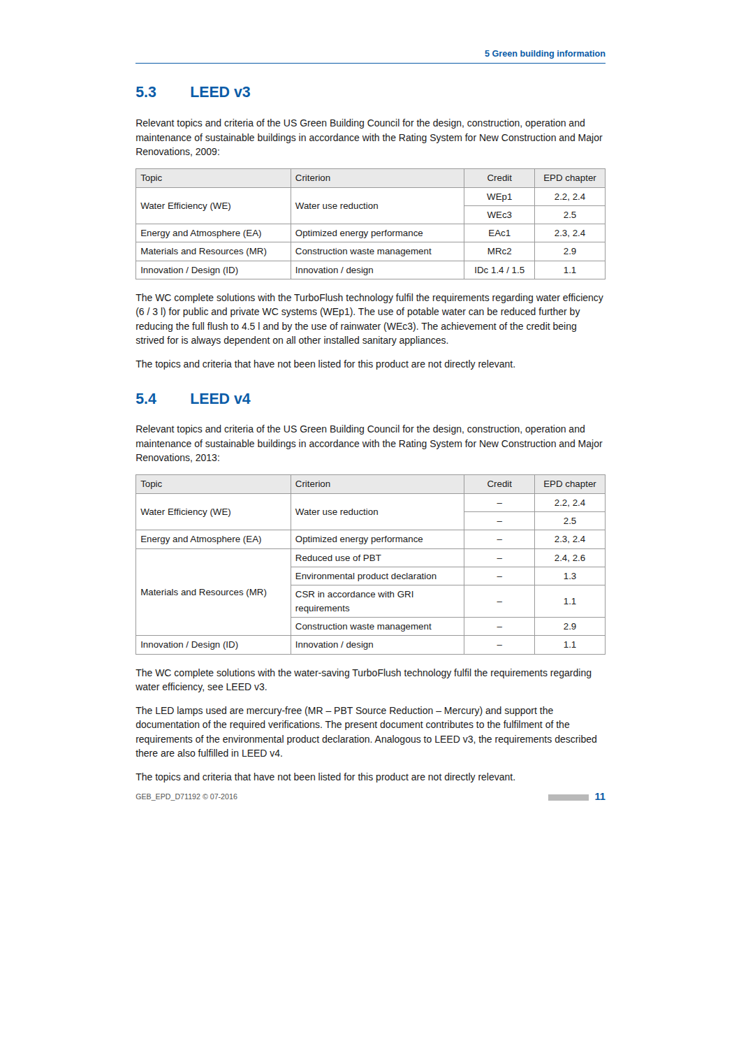5 Green building information
5.3 LEED v3
Relevant topics and criteria of the US Green Building Council for the design, construction, operation and maintenance of sustainable buildings in accordance with the Rating System for New Construction and Major Renovations, 2009:
| Topic | Criterion | Credit | EPD chapter |
| --- | --- | --- | --- |
| Water Efficiency (WE) | Water use reduction | WEp1 | 2.2, 2.4 |
| WEc3 | 2.5 |
| Energy and Atmosphere (EA) | Optimized energy performance | EAc1 | 2.3, 2.4 |
| Materials and Resources (MR) | Construction waste management | MRc2 | 2.9 |
| Innovation / Design (ID) | Innovation / design | IDc 1.4 / 1.5 | 1.1 |
The WC complete solutions with the TurboFlush technology fulfil the requirements regarding water efficiency (6 / 3 l) for public and private WC systems (WEp1). The use of potable water can be reduced further by reducing the full flush to 4.5 l and by the use of rainwater (WEc3). The achievement of the credit being strived for is always dependent on all other installed sanitary appliances.
The topics and criteria that have not been listed for this product are not directly relevant.
5.4 LEED v4
Relevant topics and criteria of the US Green Building Council for the design, construction, operation and maintenance of sustainable buildings in accordance with the Rating System for New Construction and Major Renovations, 2013:
| Topic | Criterion | Credit | EPD chapter |
| --- | --- | --- | --- |
| Water Efficiency (WE) | Water use reduction | – | 2.2, 2.4 |
| – | 2.5 |
| Energy and Atmosphere (EA) | Optimized energy performance | – | 2.3, 2.4 |
| Materials and Resources (MR) | Reduced use of PBT | – | 2.4, 2.6 |
| Environmental product declaration | – | 1.3 |
| CSR in accordance with GRI requirements | – | 1.1 |
| Construction waste management | – | 2.9 |
| Innovation / Design (ID) | Innovation / design | – | 1.1 |
The WC complete solutions with the water-saving TurboFlush technology fulfil the requirements regarding water efficiency, see LEED v3.
The LED lamps used are mercury-free (MR – PBT Source Reduction – Mercury) and support the documentation of the required verifications. The present document contributes to the fulfilment of the requirements of the environmental product declaration. Analogous to LEED v3, the requirements described there are also fulfilled in LEED v4.
The topics and criteria that have not been listed for this product are not directly relevant.
GEB_EPD_D71192 © 07-2016
11